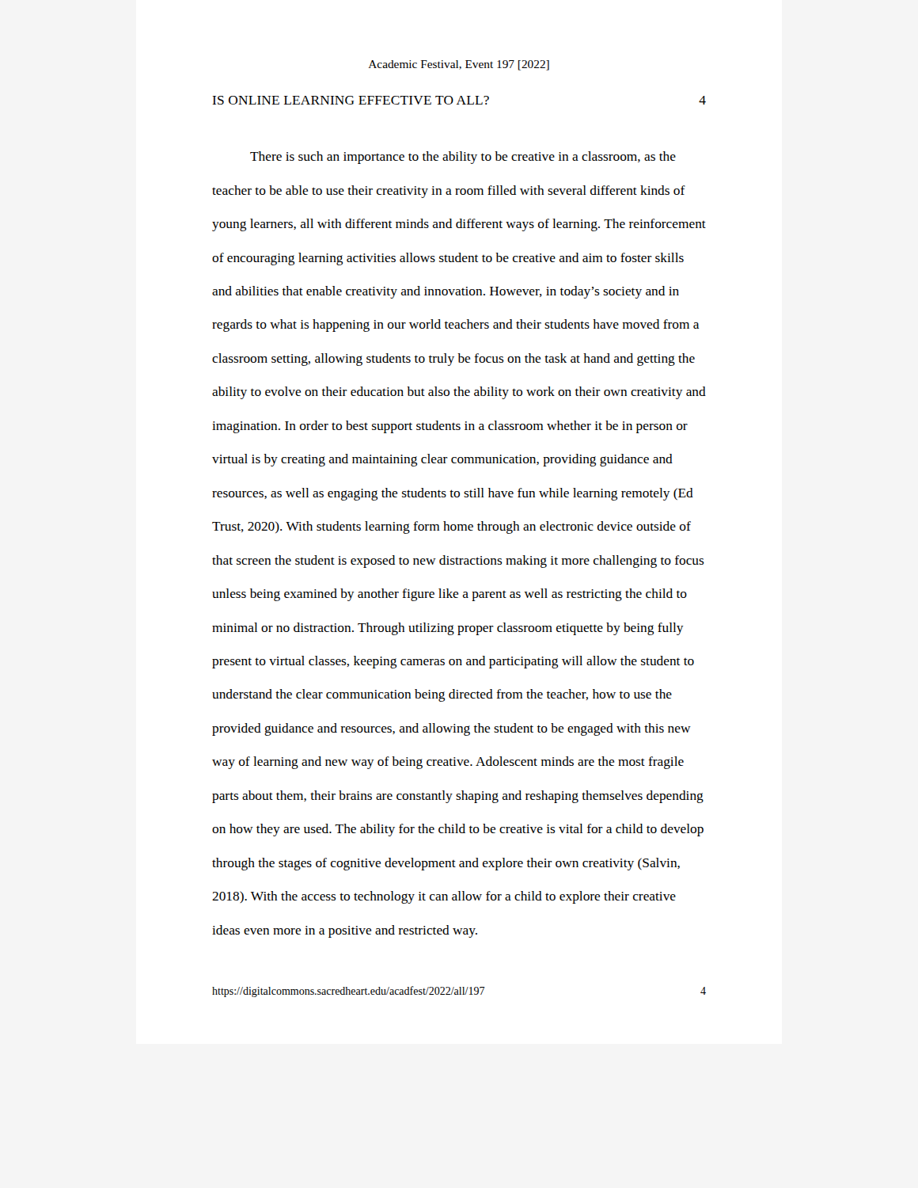Academic Festival, Event 197 [2022]
Is Online Learning Effective to All? 4
There is such an importance to the ability to be creative in a classroom, as the teacher to be able to use their creativity in a room filled with several different kinds of young learners, all with different minds and different ways of learning. The reinforcement of encouraging learning activities allows student to be creative and aim to foster skills and abilities that enable creativity and innovation. However, in today’s society and in regards to what is happening in our world teachers and their students have moved from a classroom setting, allowing students to truly be focus on the task at hand and getting the ability to evolve on their education but also the ability to work on their own creativity and imagination. In order to best support students in a classroom whether it be in person or virtual is by creating and maintaining clear communication, providing guidance and resources, as well as engaging the students to still have fun while learning remotely (Ed Trust, 2020). With students learning form home through an electronic device outside of that screen the student is exposed to new distractions making it more challenging to focus unless being examined by another figure like a parent as well as restricting the child to minimal or no distraction. Through utilizing proper classroom etiquette by being fully present to virtual classes, keeping cameras on and participating will allow the student to understand the clear communication being directed from the teacher, how to use the provided guidance and resources, and allowing the student to be engaged with this new way of learning and new way of being creative. Adolescent minds are the most fragile parts about them, their brains are constantly shaping and reshaping themselves depending on how they are used. The ability for the child to be creative is vital for a child to develop through the stages of cognitive development and explore their own creativity (Salvin, 2018). With the access to technology it can allow for a child to explore their creative ideas even more in a positive and restricted way.
https://digitalcommons.sacredheart.edu/acadfest/2022/all/197 4